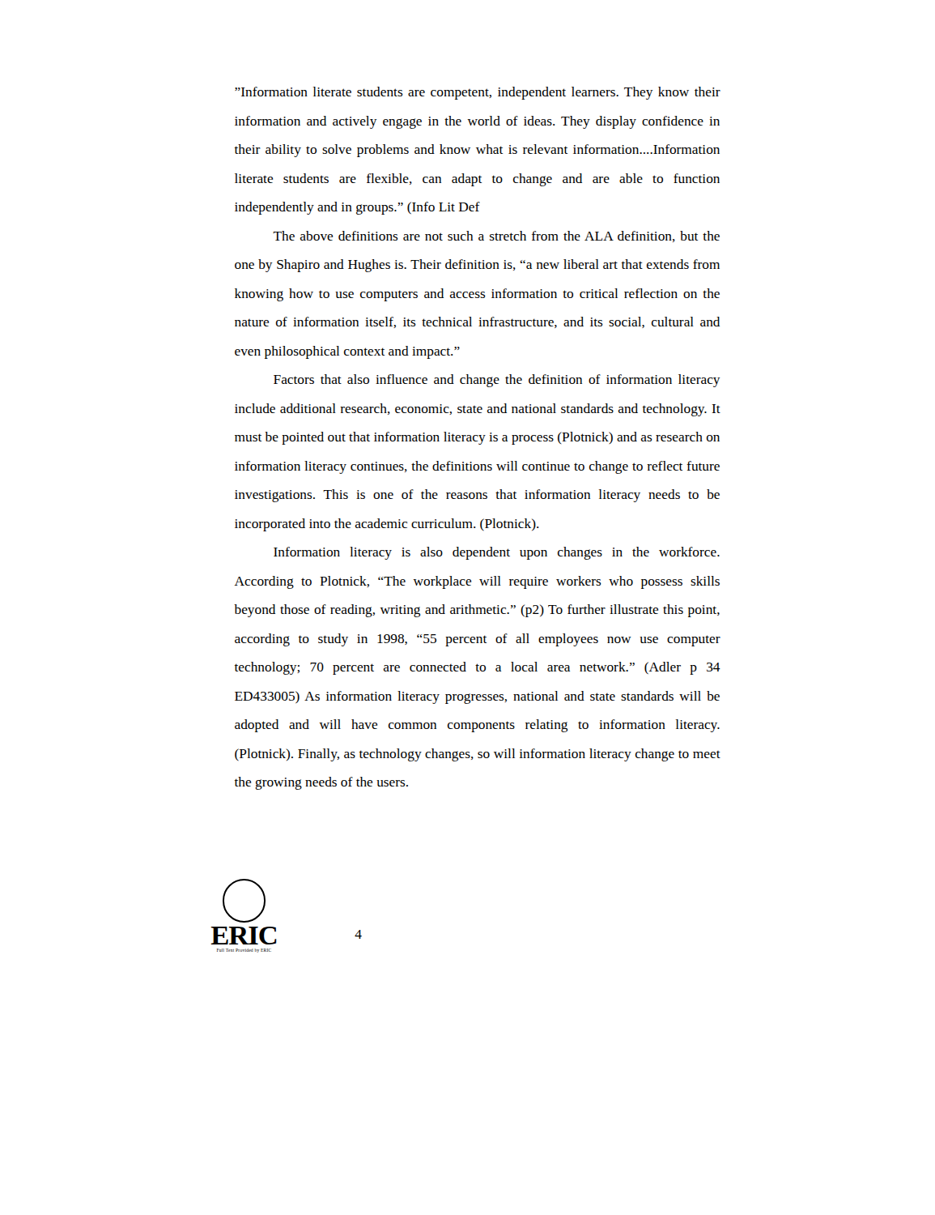”Information literate students are competent, independent learners. They know their information and actively engage in the world of ideas. They display confidence in their ability to solve problems and know what is relevant information....Information literate students are flexible, can adapt to change and are able to function independently and in groups.” (Info Lit Def
The above definitions are not such a stretch from the ALA definition, but the one by Shapiro and Hughes is. Their definition is, “a new liberal art that extends from knowing how to use computers and access information to critical reflection on the nature of information itself, its technical infrastructure, and its social, cultural and even philosophical context and impact.”
Factors that also influence and change the definition of information literacy include additional research, economic, state and national standards and technology. It must be pointed out that information literacy is a process (Plotnick) and as research on information literacy continues, the definitions will continue to change to reflect future investigations. This is one of the reasons that information literacy needs to be incorporated into the academic curriculum. (Plotnick).
Information literacy is also dependent upon changes in the workforce. According to Plotnick, “The workplace will require workers who possess skills beyond those of reading, writing and arithmetic.” (p2) To further illustrate this point, according to study in 1998, “55 percent of all employees now use computer technology; 70 percent are connected to a local area network.” (Adler p 34 ED433005) As information literacy progresses, national and state standards will be adopted and will have common components relating to information literacy. (Plotnick). Finally, as technology changes, so will information literacy change to meet the growing needs of the users.
ERIC
Full Text Provided by ERIC
4